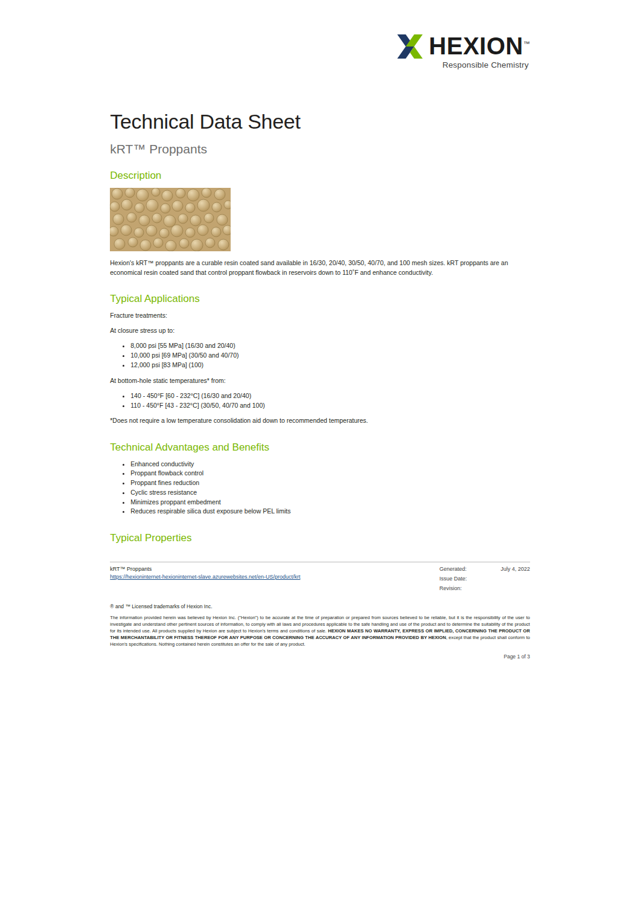HEXION™
Responsible Chemistry
Technical Data Sheet
kRT™ Proppants
Description
Hexion's kRT™ proppants are a curable resin coated sand available in 16/30, 20/40, 30/50, 40/70, and 100 mesh sizes. kRT proppants are an economical resin coated sand that control proppant flowback in reservoirs down to 110˚F and enhance conductivity.
Typical Applications
Fracture treatments:
At closure stress up to:
8,000 psi [55 MPa] (16/30 and 20/40)
10,000 psi [69 MPa] (30/50 and 40/70)
12,000 psi [83 MPa] (100)
At bottom-hole static temperatures* from:
140 - 450°F [60 - 232°C] (16/30 and 20/40)
110 - 450°F [43 - 232°C] (30/50, 40/70 and 100)
*Does not require a low temperature consolidation aid down to recommended temperatures.
Technical Advantages and Benefits
Enhanced conductivity
Proppant flowback control
Proppant fines reduction
Cyclic stress resistance
Minimizes proppant embedment
Reduces respirable silica dust exposure below PEL limits
Typical Properties
kRT™ Proppants
https://hexioninternet-hexioninternet-slave.azurewebsites.net/en-US/product/krt
Generated: July 4, 2022
Issue Date:
Revision:
® and ™ Licensed trademarks of Hexion Inc.
The information provided herein was believed by Hexion Inc. ("Hexion") to be accurate at the time of preparation or prepared from sources believed to be reliable, but it is the responsibility of the user to investigate and understand other pertinent sources of information, to comply with all laws and procedures applicable to the safe handling and use of the product and to determine the suitability of the product for its intended use. All products supplied by Hexion are subject to Hexion's terms and conditions of sale. HEXION MAKES NO WARRANTY, EXPRESS OR IMPLIED, CONCERNING THE PRODUCT OR THE MERCHANTABILITY OR FITNESS THEREOF FOR ANY PURPOSE OR CONCERNING THE ACCURACY OF ANY INFORMATION PROVIDED BY HEXION, except that the product shall conform to Hexion's specifications. Nothing contained herein constitutes an offer for the sale of any product.
Page 1 of 3